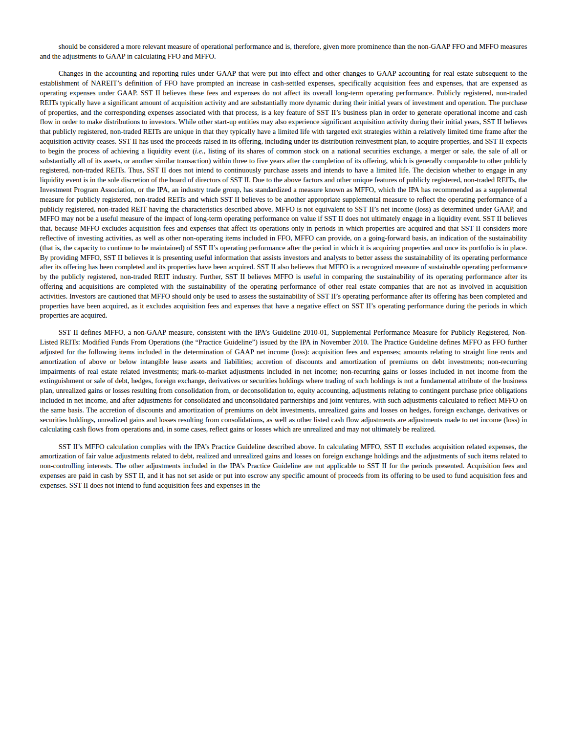should be considered a more relevant measure of operational performance and is, therefore, given more prominence than the non-GAAP FFO and MFFO measures and the adjustments to GAAP in calculating FFO and MFFO.
Changes in the accounting and reporting rules under GAAP that were put into effect and other changes to GAAP accounting for real estate subsequent to the establishment of NAREIT’s definition of FFO have prompted an increase in cash-settled expenses, specifically acquisition fees and expenses, that are expensed as operating expenses under GAAP. SST II believes these fees and expenses do not affect its overall long-term operating performance. Publicly registered, non-traded REITs typically have a significant amount of acquisition activity and are substantially more dynamic during their initial years of investment and operation. The purchase of properties, and the corresponding expenses associated with that process, is a key feature of SST II’s business plan in order to generate operational income and cash flow in order to make distributions to investors. While other start-up entities may also experience significant acquisition activity during their initial years, SST II believes that publicly registered, non-traded REITs are unique in that they typically have a limited life with targeted exit strategies within a relatively limited time frame after the acquisition activity ceases. SST II has used the proceeds raised in its offering, including under its distribution reinvestment plan, to acquire properties, and SST II expects to begin the process of achieving a liquidity event (i.e., listing of its shares of common stock on a national securities exchange, a merger or sale, the sale of all or substantially all of its assets, or another similar transaction) within three to five years after the completion of its offering, which is generally comparable to other publicly registered, non-traded REITs. Thus, SST II does not intend to continuously purchase assets and intends to have a limited life. The decision whether to engage in any liquidity event is in the sole discretion of the board of directors of SST II. Due to the above factors and other unique features of publicly registered, non-traded REITs, the Investment Program Association, or the IPA, an industry trade group, has standardized a measure known as MFFO, which the IPA has recommended as a supplemental measure for publicly registered, non-traded REITs and which SST II believes to be another appropriate supplemental measure to reflect the operating performance of a publicly registered, non-traded REIT having the characteristics described above. MFFO is not equivalent to SST II’s net income (loss) as determined under GAAP, and MFFO may not be a useful measure of the impact of long-term operating performance on value if SST II does not ultimately engage in a liquidity event. SST II believes that, because MFFO excludes acquisition fees and expenses that affect its operations only in periods in which properties are acquired and that SST II considers more reflective of investing activities, as well as other non-operating items included in FFO, MFFO can provide, on a going-forward basis, an indication of the sustainability (that is, the capacity to continue to be maintained) of SST II’s operating performance after the period in which it is acquiring properties and once its portfolio is in place. By providing MFFO, SST II believes it is presenting useful information that assists investors and analysts to better assess the sustainability of its operating performance after its offering has been completed and its properties have been acquired. SST II also believes that MFFO is a recognized measure of sustainable operating performance by the publicly registered, non-traded REIT industry. Further, SST II believes MFFO is useful in comparing the sustainability of its operating performance after its offering and acquisitions are completed with the sustainability of the operating performance of other real estate companies that are not as involved in acquisition activities. Investors are cautioned that MFFO should only be used to assess the sustainability of SST II’s operating performance after its offering has been completed and properties have been acquired, as it excludes acquisition fees and expenses that have a negative effect on SST II’s operating performance during the periods in which properties are acquired.
SST II defines MFFO, a non-GAAP measure, consistent with the IPA’s Guideline 2010-01, Supplemental Performance Measure for Publicly Registered, Non-Listed REITs: Modified Funds From Operations (the “Practice Guideline”) issued by the IPA in November 2010. The Practice Guideline defines MFFO as FFO further adjusted for the following items included in the determination of GAAP net income (loss): acquisition fees and expenses; amounts relating to straight line rents and amortization of above or below intangible lease assets and liabilities; accretion of discounts and amortization of premiums on debt investments; non-recurring impairments of real estate related investments; mark-to-market adjustments included in net income; non-recurring gains or losses included in net income from the extinguishment or sale of debt, hedges, foreign exchange, derivatives or securities holdings where trading of such holdings is not a fundamental attribute of the business plan, unrealized gains or losses resulting from consolidation from, or deconsolidation to, equity accounting, adjustments relating to contingent purchase price obligations included in net income, and after adjustments for consolidated and unconsolidated partnerships and joint ventures, with such adjustments calculated to reflect MFFO on the same basis. The accretion of discounts and amortization of premiums on debt investments, unrealized gains and losses on hedges, foreign exchange, derivatives or securities holdings, unrealized gains and losses resulting from consolidations, as well as other listed cash flow adjustments are adjustments made to net income (loss) in calculating cash flows from operations and, in some cases, reflect gains or losses which are unrealized and may not ultimately be realized.
SST II’s MFFO calculation complies with the IPA’s Practice Guideline described above. In calculating MFFO, SST II excludes acquisition related expenses, the amortization of fair value adjustments related to debt, realized and unrealized gains and losses on foreign exchange holdings and the adjustments of such items related to non-controlling interests. The other adjustments included in the IPA’s Practice Guideline are not applicable to SST II for the periods presented. Acquisition fees and expenses are paid in cash by SST II, and it has not set aside or put into escrow any specific amount of proceeds from its offering to be used to fund acquisition fees and expenses. SST II does not intend to fund acquisition fees and expenses in the